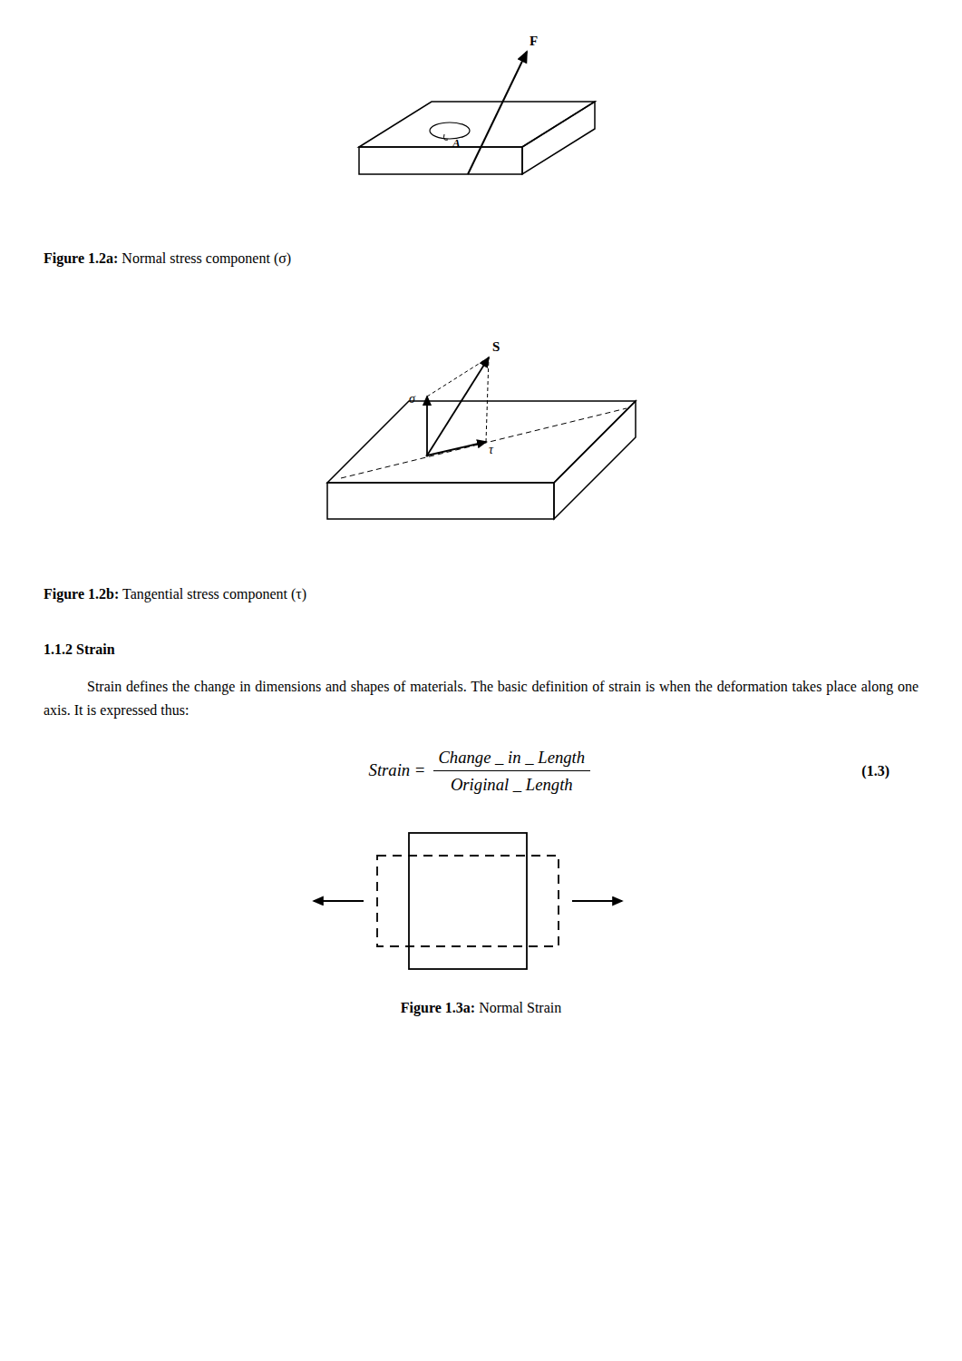F A
Figure 1.2a: Normal stress component (σ)
σ τ S
Figure 1.2b: Tangential stress component (τ)
1.1.2 Strain
Strain defines the change in dimensions and shapes of materials. The basic definition of strain is when the deformation takes place along one axis. It is expressed thus:
Strain = Change _ in _ Length Original _ Length (1.3)
Figure 1.3a: Normal Strain